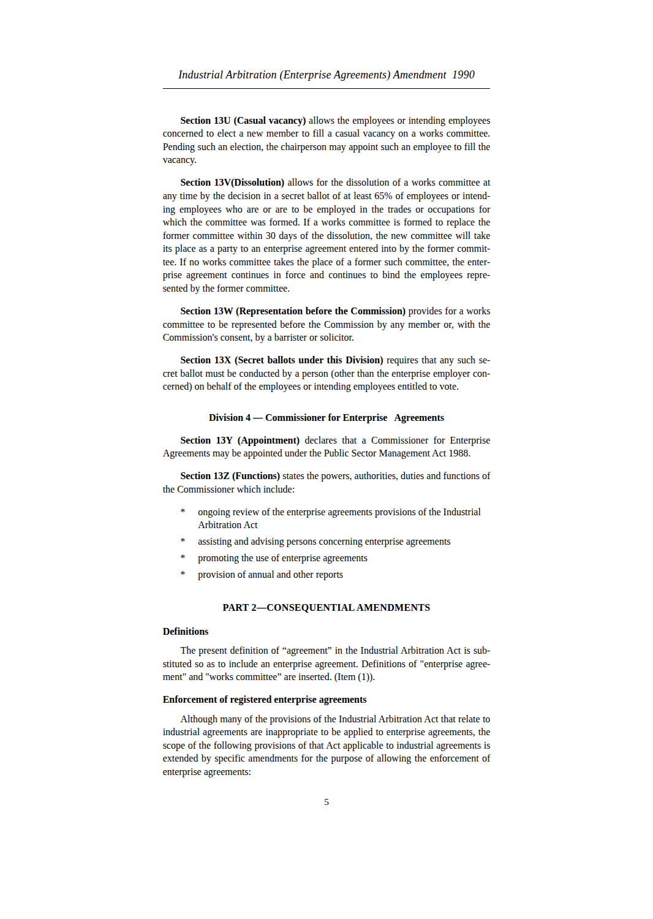Industrial Arbitration (Enterprise Agreements) Amendment 1990
Section 13U (Casual vacancy) allows the employees or intending employees concerned to elect a new member to fill a casual vacancy on a works committee. Pending such an election, the chairperson may appoint such an employee to fill the vacancy.
Section 13V(Dissolution) allows for the dissolution of a works committee at any time by the decision in a secret ballot of at least 65% of employees or intending employees who are or are to be employed in the trades or occupations for which the committee was formed. If a works committee is formed to replace the former committee within 30 days of the dissolution, the new committee will take its place as a party to an enterprise agreement entered into by the former committee. If no works committee takes the place of a former such committee, the enterprise agreement continues in force and continues to bind the employees represented by the former committee.
Section 13W (Representation before the Commission) provides for a works committee to be represented before the Commission by any member or, with the Commission's consent, by a barrister or solicitor.
Section 13X (Secret ballots under this Division) requires that any such secret ballot must be conducted by a person (other than the enterprise employer concerned) on behalf of the employees or intending employees entitled to vote.
Division 4 — Commissioner for Enterprise Agreements
Section 13Y (Appointment) declares that a Commissioner for Enterprise Agreements may be appointed under the Public Sector Management Act 1988.
Section 13Z (Functions) states the powers, authorities, duties and functions of the Commissioner which include:
ongoing review of the enterprise agreements provisions of the Industrial Arbitration Act
assisting and advising persons concerning enterprise agreements
promoting the use of enterprise agreements
provision of annual and other reports
PART 2—CONSEQUENTIAL AMENDMENTS
Definitions
The present definition of “agreement” in the Industrial Arbitration Act is substituted so as to include an enterprise agreement. Definitions of "enterprise agreement" and "works committee” are inserted. (Item (1)).
Enforcement of registered enterprise agreements
Although many of the provisions of the Industrial Arbitration Act that relate to industrial agreements are inappropriate to be applied to enterprise agreements, the scope of the following provisions of that Act applicable to industrial agreements is extended by specific amendments for the purpose of allowing the enforcement of enterprise agreements:
5